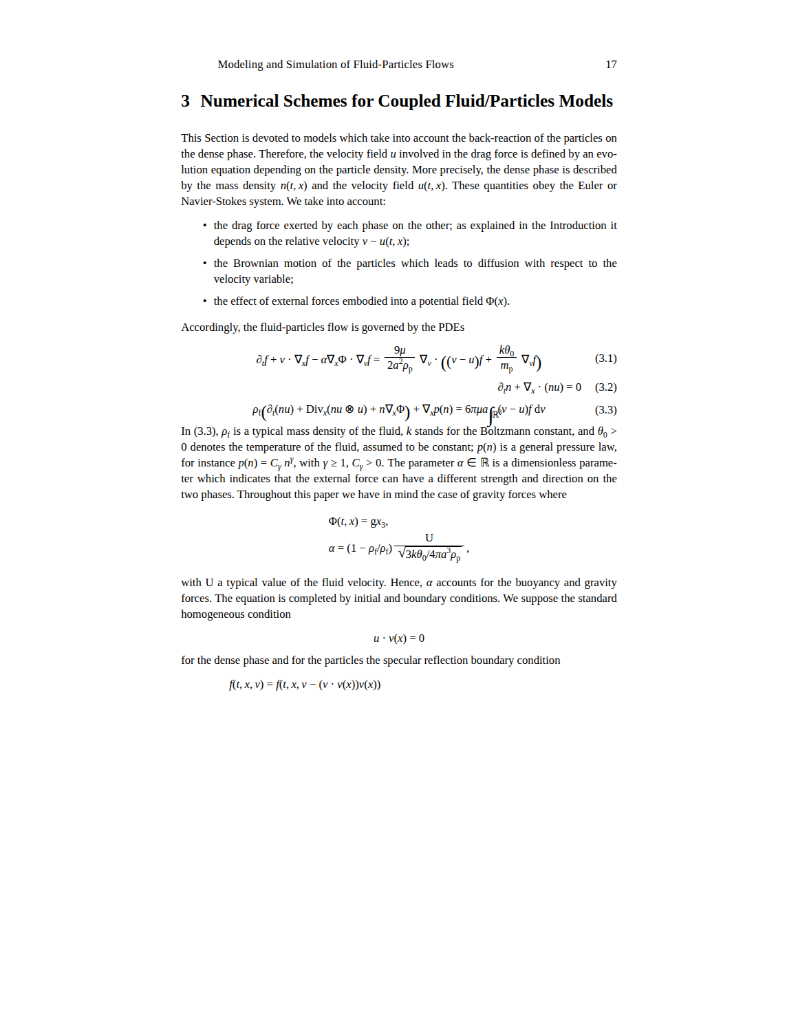Modeling and Simulation of Fluid-Particles Flows 17
3 Numerical Schemes for Coupled Fluid/Particles Models
This Section is devoted to models which take into account the back-reaction of the particles on the dense phase. Therefore, the velocity field u involved in the drag force is defined by an evolution equation depending on the particle density. More precisely, the dense phase is described by the mass density n(t, x) and the velocity field u(t, x). These quantities obey the Euler or Navier-Stokes system. We take into account:
the drag force exerted by each phase on the other; as explained in the Introduction it depends on the relative velocity v − u(t, x);
the Brownian motion of the particles which leads to diffusion with respect to the velocity variable;
the effect of external forces embodied into a potential field Φ(x).
Accordingly, the fluid-particles flow is governed by the PDEs
∂tf + v · ∇xf − α∇xΦ · ∇vf = 9μ 2a2ρp ∇v · ((v − u) f + kθ0 mp ∇vf) (3.1)
∂tn + ∇x · (nu) = 0 (3.2)
ρf(∂t(nu) + Divx(nu ⊗ u) + n∇xΦ) + ∇xp(n) = 6πμa∫ℝ3 (v − u)f dv (3.3)
In (3.3), ρf is a typical mass density of the fluid, k stands for the Boltzmann constant, and θ0 > 0 denotes the temperature of the fluid, assumed to be constant; p(n) is a general pressure law, for instance p(n) = Cγ nγ, with γ ≥ 1, Cγ > 0. The parameter α ∈ ℝ is a dimensionless parameter which indicates that the external force can have a different strength and direction on the two phases. Throughout this paper we have in mind the case of gravity forces where
Φ(t, x) = gx3, α = (1 − ρf/ρf)U 3kθ0/4πa3ρp,
with U a typical value of the fluid velocity. Hence, α accounts for the buoyancy and gravity forces. The equation is completed by initial and boundary conditions. We suppose the standard homogeneous condition
u · ν(x) = 0
for the dense phase and for the particles the specular reflection boundary condition
f(t, x, v) = f(t, x, v − (v · ν(x))ν(x))